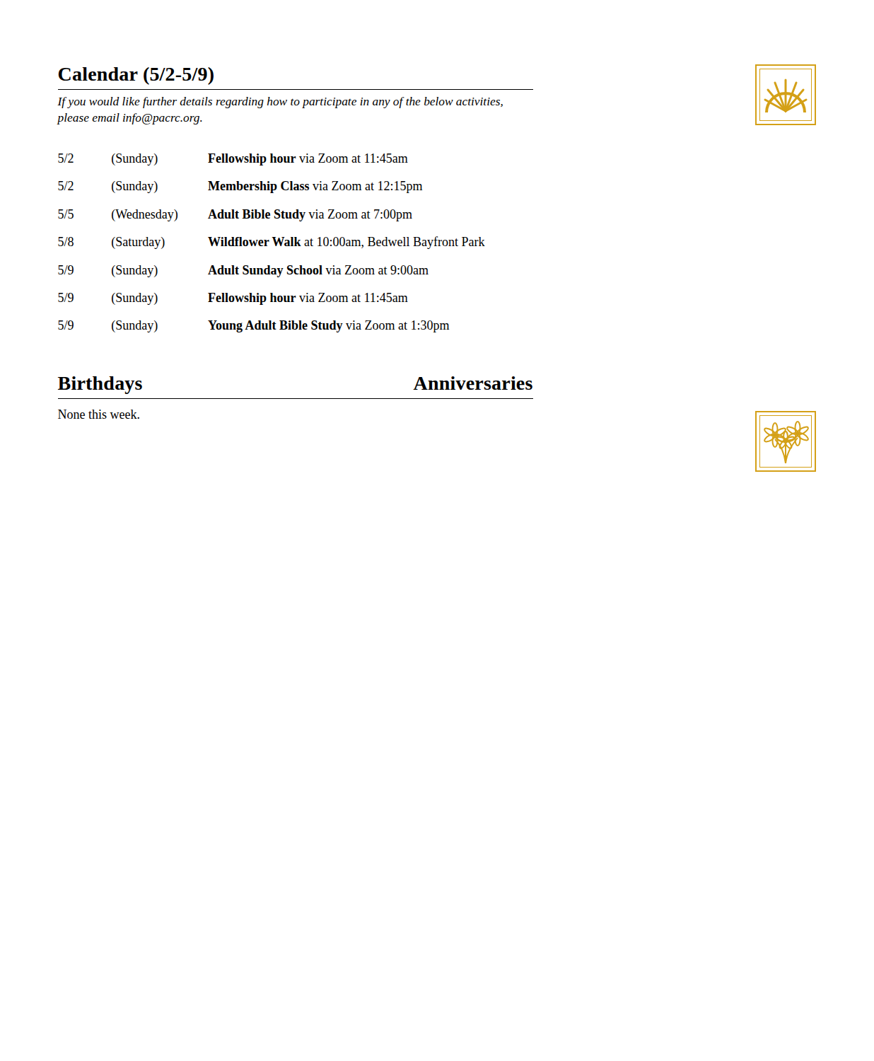Calendar (5/2-5/9)
If you would like further details regarding how to participate in any of the below activities, please email info@pacrc.org.
| 5/2 | (Sunday) | Fellowship hour via Zoom at 11:45am |
| 5/2 | (Sunday) | Membership Class via Zoom at 12:15pm |
| 5/5 | (Wednesday) | Adult Bible Study via Zoom at 7:00pm |
| 5/8 | (Saturday) | Wildflower Walk at 10:00am, Bedwell Bayfront Park |
| 5/9 | (Sunday) | Adult Sunday School via Zoom at 9:00am |
| 5/9 | (Sunday) | Fellowship hour via Zoom at 11:45am |
| 5/9 | (Sunday) | Young Adult Bible Study via Zoom at 1:30pm |
Birthdays
Anniversaries
None this week.